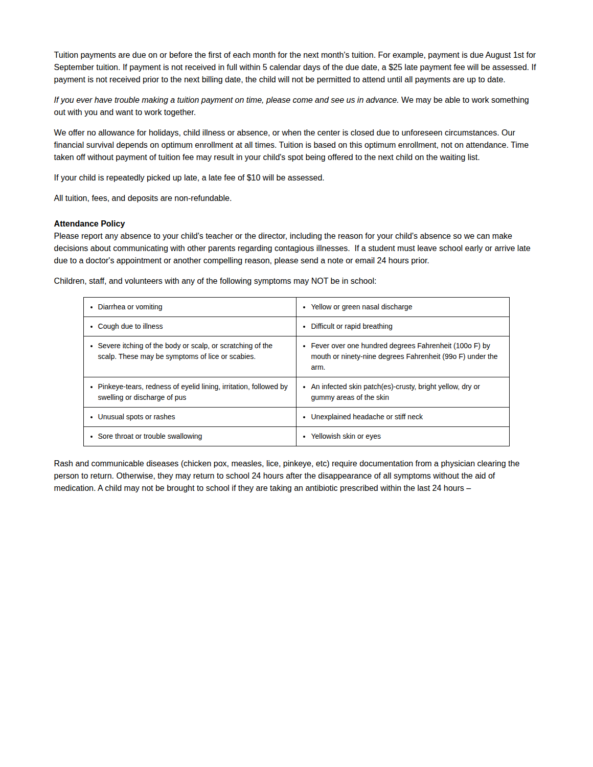Tuition payments are due on or before the first of each month for the next month's tuition. For example, payment is due August 1st for September tuition. If payment is not received in full within 5 calendar days of the due date, a $25 late payment fee will be assessed. If payment is not received prior to the next billing date, the child will not be permitted to attend until all payments are up to date.
If you ever have trouble making a tuition payment on time, please come and see us in advance. We may be able to work something out with you and want to work together.
We offer no allowance for holidays, child illness or absence, or when the center is closed due to unforeseen circumstances. Our financial survival depends on optimum enrollment at all times. Tuition is based on this optimum enrollment, not on attendance. Time taken off without payment of tuition fee may result in your child's spot being offered to the next child on the waiting list.
If your child is repeatedly picked up late, a late fee of $10 will be assessed.
All tuition, fees, and deposits are non-refundable.
Attendance Policy
Please report any absence to your child's teacher or the director, including the reason for your child's absence so we can make decisions about communicating with other parents regarding contagious illnesses. If a student must leave school early or arrive late due to a doctor's appointment or another compelling reason, please send a note or email 24 hours prior.
Children, staff, and volunteers with any of the following symptoms may NOT be in school:
| Diarrhea or vomiting | Yellow or green nasal discharge |
| Cough due to illness | Difficult or rapid breathing |
| Severe itching of the body or scalp, or scratching of the scalp. These may be symptoms of lice or scabies. | Fever over one hundred degrees Fahrenheit (100o F) by mouth or ninety-nine degrees Fahrenheit (99o F) under the arm. |
| Pinkeye-tears, redness of eyelid lining, irritation, followed by swelling or discharge of pus | An infected skin patch(es)-crusty, bright yellow, dry or gummy areas of the skin |
| Unusual spots or rashes | Unexplained headache or stiff neck |
| Sore throat or trouble swallowing | Yellowish skin or eyes |
Rash and communicable diseases (chicken pox, measles, lice, pinkeye, etc) require documentation from a physician clearing the person to return. Otherwise, they may return to school 24 hours after the disappearance of all symptoms without the aid of medication. A child may not be brought to school if they are taking an antibiotic prescribed within the last 24 hours –